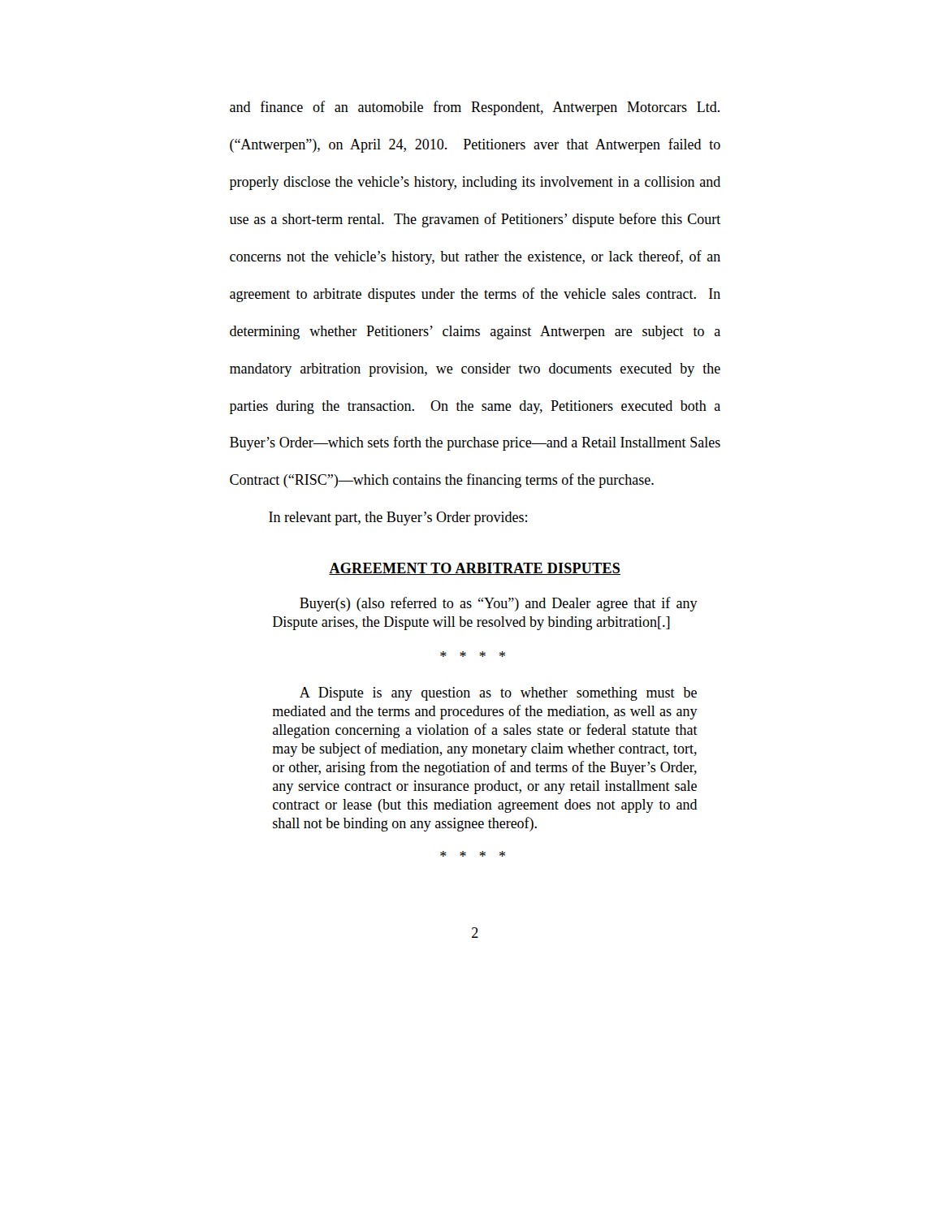and finance of an automobile from Respondent, Antwerpen Motorcars Ltd. (“Antwerpen”), on April 24, 2010. Petitioners aver that Antwerpen failed to properly disclose the vehicle’s history, including its involvement in a collision and use as a short-term rental. The gravamen of Petitioners’ dispute before this Court concerns not the vehicle’s history, but rather the existence, or lack thereof, of an agreement to arbitrate disputes under the terms of the vehicle sales contract. In determining whether Petitioners’ claims against Antwerpen are subject to a mandatory arbitration provision, we consider two documents executed by the parties during the transaction. On the same day, Petitioners executed both a Buyer’s Order—which sets forth the purchase price—and a Retail Installment Sales Contract (“RISC”)—which contains the financing terms of the purchase.
In relevant part, the Buyer’s Order provides:
AGREEMENT TO ARBITRATE DISPUTES
Buyer(s) (also referred to as “You”) and Dealer agree that if any Dispute arises, the Dispute will be resolved by binding arbitration[.]
* * * *
A Dispute is any question as to whether something must be mediated and the terms and procedures of the mediation, as well as any allegation concerning a violation of a sales state or federal statute that may be subject of mediation, any monetary claim whether contract, tort, or other, arising from the negotiation of and terms of the Buyer’s Order, any service contract or insurance product, or any retail installment sale contract or lease (but this mediation agreement does not apply to and shall not be binding on any assignee thereof).
* * * *
2